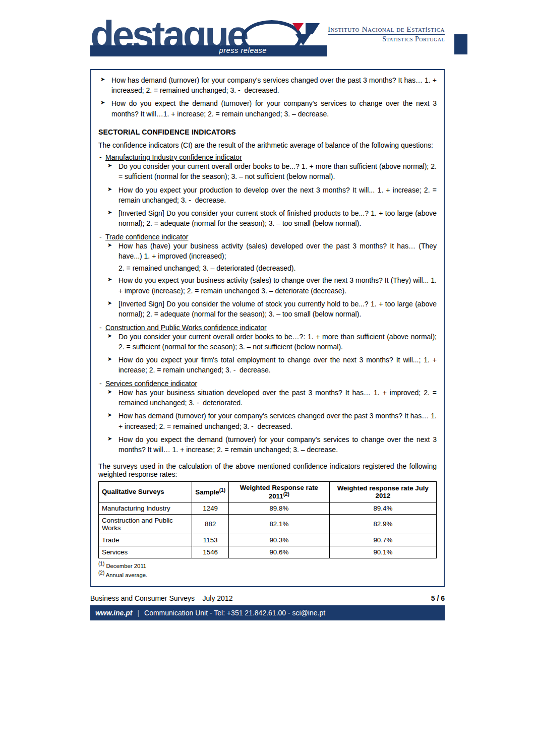destaque
press release
Instituto Nacional de Estatística
Statistics Portugal
How has demand (turnover) for your company's services changed over the past 3 months? It has… 1. + increased; 2. = remained unchanged; 3. - decreased.
How do you expect the demand (turnover) for your company's services to change over the next 3 months? It will…1. + increase; 2. = remain unchanged; 3. – decrease.
SECTORIAL CONFIDENCE INDICATORS
The confidence indicators (CI) are the result of the arithmetic average of balance of the following questions:
Manufacturing Industry confidence indicator
Do you consider your current overall order books to be...? 1. + more than sufficient (above normal); 2. = sufficient (normal for the season); 3. – not sufficient (below normal).
How do you expect your production to develop over the next 3 months? It will... 1. + increase; 2. = remain unchanged; 3. - decrease.
[Inverted Sign] Do you consider your current stock of finished products to be...? 1. + too large (above normal); 2. = adequate (normal for the season); 3. – too small (below normal).
Trade confidence indicator
How has (have) your business activity (sales) developed over the past 3 months? It has… (They have...) 1. + improved (increased);
2. = remained unchanged; 3. – deteriorated (decreased).
How do you expect your business activity (sales) to change over the next 3 months? It (They) will... 1. + improve (increase); 2. = remain unchanged 3. – deteriorate (decrease).
[Inverted Sign] Do you consider the volume of stock you currently hold to be...? 1. + too large (above normal); 2. = adequate (normal for the season); 3. – too small (below normal).
Construction and Public Works confidence indicator
Do you consider your current overall order books to be…?: 1. + more than sufficient (above normal); 2. = sufficient (normal for the season); 3. – not sufficient (below normal).
How do you expect your firm's total employment to change over the next 3 months? It will...; 1. + increase; 2. = remain unchanged; 3. - decrease.
Services confidence indicator
How has your business situation developed over the past 3 months? It has… 1. + improved; 2. = remained unchanged; 3. - deteriorated.
How has demand (turnover) for your company's services changed over the past 3 months? It has… 1. + increased; 2. = remained unchanged; 3. - decreased.
How do you expect the demand (turnover) for your company's services to change over the next 3 months? It will… 1. + increase; 2. = remain unchanged; 3. – decrease.
The surveys used in the calculation of the above mentioned confidence indicators registered the following weighted response rates:
| Qualitative Surveys | Sample (1) | Weighted Response rate 2011 (2) | Weighted response rate July 2012 |
| --- | --- | --- | --- |
| Manufacturing Industry | 1249 | 89.8% | 89.4% |
| Construction and Public Works | 882 | 82.1% | 82.9% |
| Trade | 1153 | 90.3% | 90.7% |
| Services | 1546 | 90.6% | 90.1% |
(1) December 2011
(2) Annual average.
Business and Consumer Surveys – July 2012
5 / 6
www.ine.pt | Communication Unit - Tel: +351 21.842.61.00 - sci@ine.pt